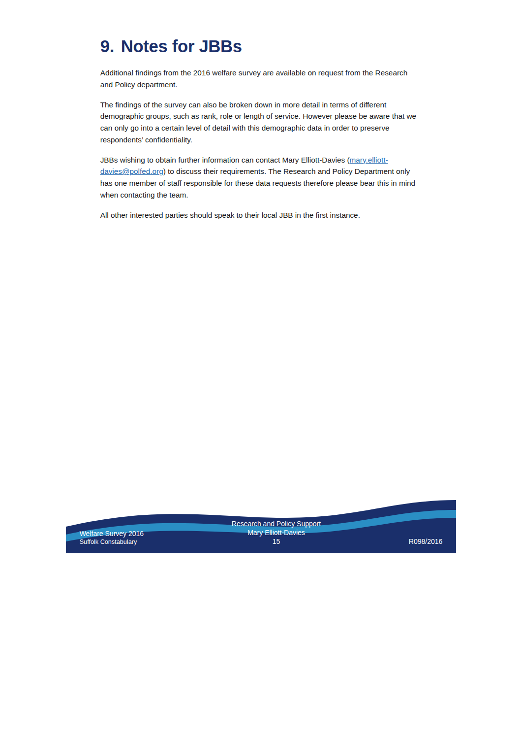9. Notes for JBBs
Additional findings from the 2016 welfare survey are available on request from the Research and Policy department.
The findings of the survey can also be broken down in more detail in terms of different demographic groups, such as rank, role or length of service. However please be aware that we can only go into a certain level of detail with this demographic data in order to preserve respondents’ confidentiality.
JBBs wishing to obtain further information can contact Mary Elliott-Davies (mary.elliott-davies@polfed.org) to discuss their requirements. The Research and Policy Department only has one member of staff responsible for these data requests therefore please bear this in mind when contacting the team.
All other interested parties should speak to their local JBB in the first instance.
Welfare Survey 2016
Suffolk Constabulary
Research and Policy Support
Mary Elliott-Davies
15
R098/2016